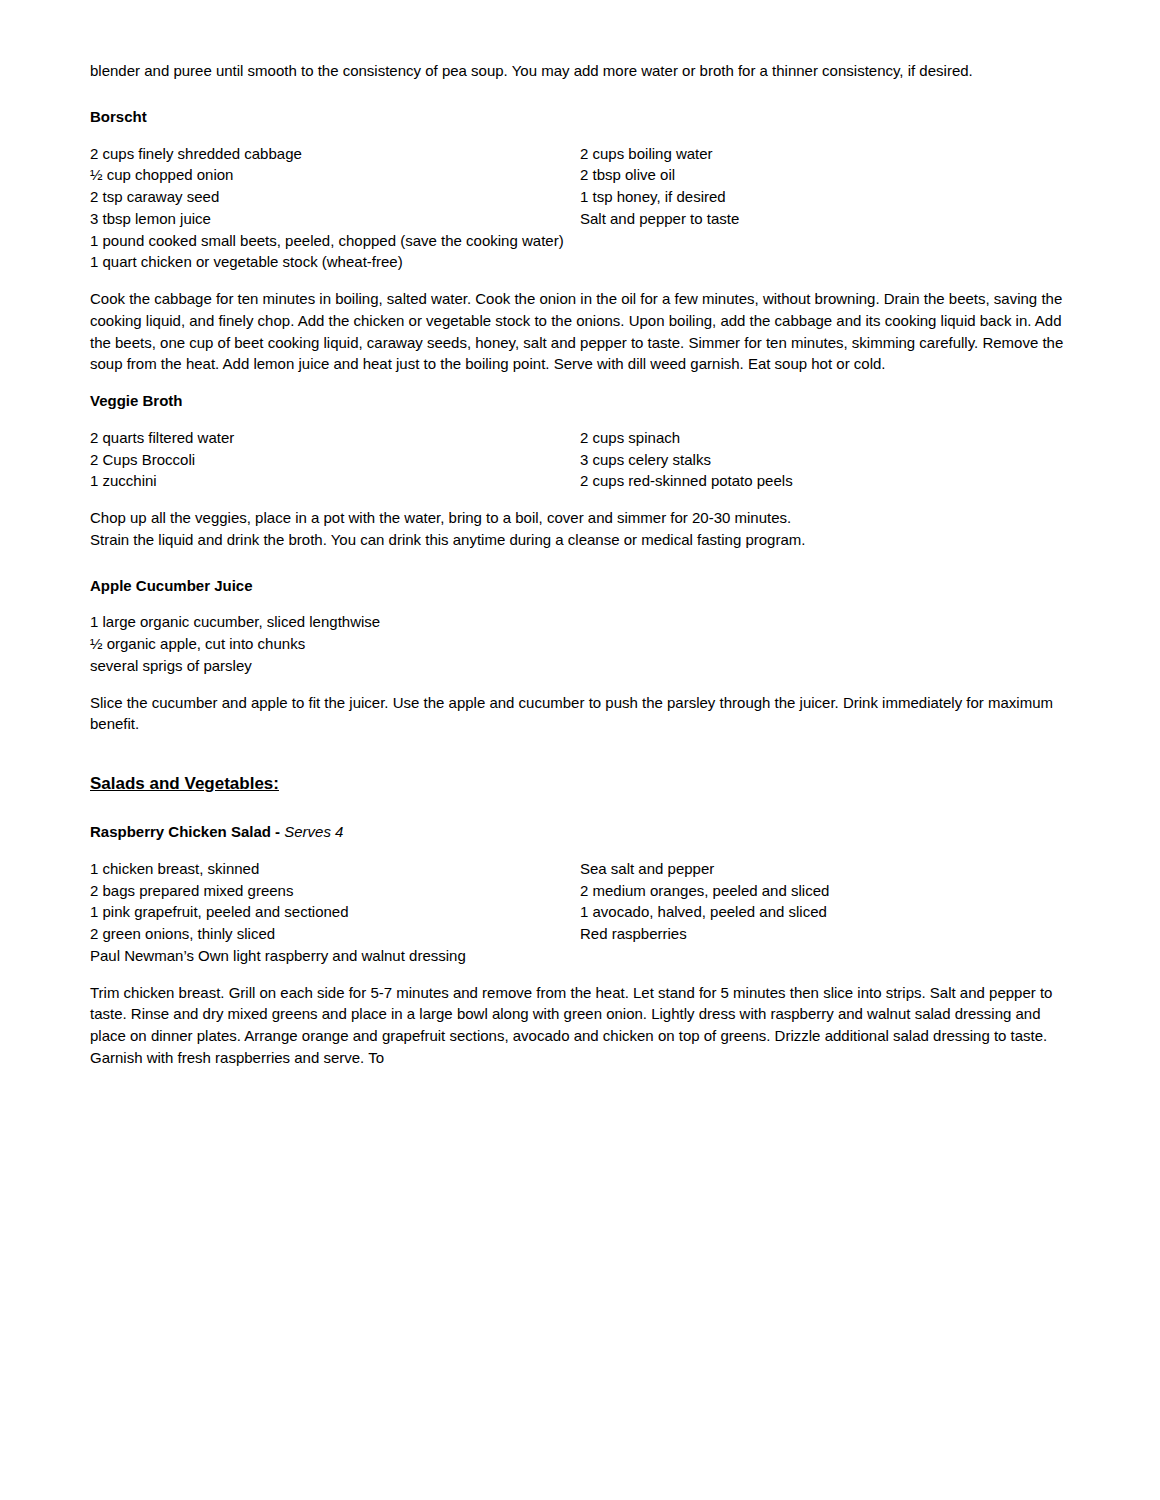blender and puree until smooth to the consistency of pea soup. You may add more water or broth for a thinner consistency, if desired.
Borscht
| 2 cups finely shredded cabbage | 2 cups boiling water |
| ½ cup chopped onion | 2 tbsp olive oil |
| 2 tsp caraway seed | 1 tsp honey, if desired |
| 3 tbsp lemon juice | Salt and pepper to taste |
| 1 pound cooked small beets, peeled, chopped (save the cooking water) |
| 1 quart chicken or vegetable stock (wheat-free) |
Cook the cabbage for ten minutes in boiling, salted water. Cook the onion in the oil for a few minutes, without browning. Drain the beets, saving the cooking liquid, and finely chop. Add the chicken or vegetable stock to the onions. Upon boiling, add the cabbage and its cooking liquid back in. Add the beets, one cup of beet cooking liquid, caraway seeds, honey, salt and pepper to taste. Simmer for ten minutes, skimming carefully. Remove the soup from the heat. Add lemon juice and heat just to the boiling point. Serve with dill weed garnish. Eat soup hot or cold.
Veggie Broth
| 2 quarts filtered water | 2 cups spinach |
| 2 Cups Broccoli | 3 cups celery stalks |
| 1 zucchini | 2 cups red-skinned potato peels |
Chop up all the veggies, place in a pot with the water, bring to a boil, cover and simmer for 20-30 minutes.
Strain the liquid and drink the broth. You can drink this anytime during a cleanse or medical fasting program.
Apple Cucumber Juice
1 large organic cucumber, sliced lengthwise
½ organic apple, cut into chunks
several sprigs of parsley
Slice the cucumber and apple to fit the juicer. Use the apple and cucumber to push the parsley through the juicer. Drink immediately for maximum benefit.
Salads and Vegetables:
Raspberry Chicken Salad - Serves 4
| 1 chicken breast, skinned | Sea salt and pepper |
| 2 bags prepared mixed greens | 2 medium oranges, peeled and sliced |
| 1 pink grapefruit, peeled and sectioned | 1 avocado, halved, peeled and sliced |
| 2 green onions, thinly sliced | Red raspberries |
| Paul Newman’s Own light raspberry and walnut dressing |
Trim chicken breast. Grill on each side for 5-7 minutes and remove from the heat. Let stand for 5 minutes then slice into strips. Salt and pepper to taste. Rinse and dry mixed greens and place in a large bowl along with green onion. Lightly dress with raspberry and walnut salad dressing and place on dinner plates. Arrange orange and grapefruit sections, avocado and chicken on top of greens. Drizzle additional salad dressing to taste. Garnish with fresh raspberries and serve. To